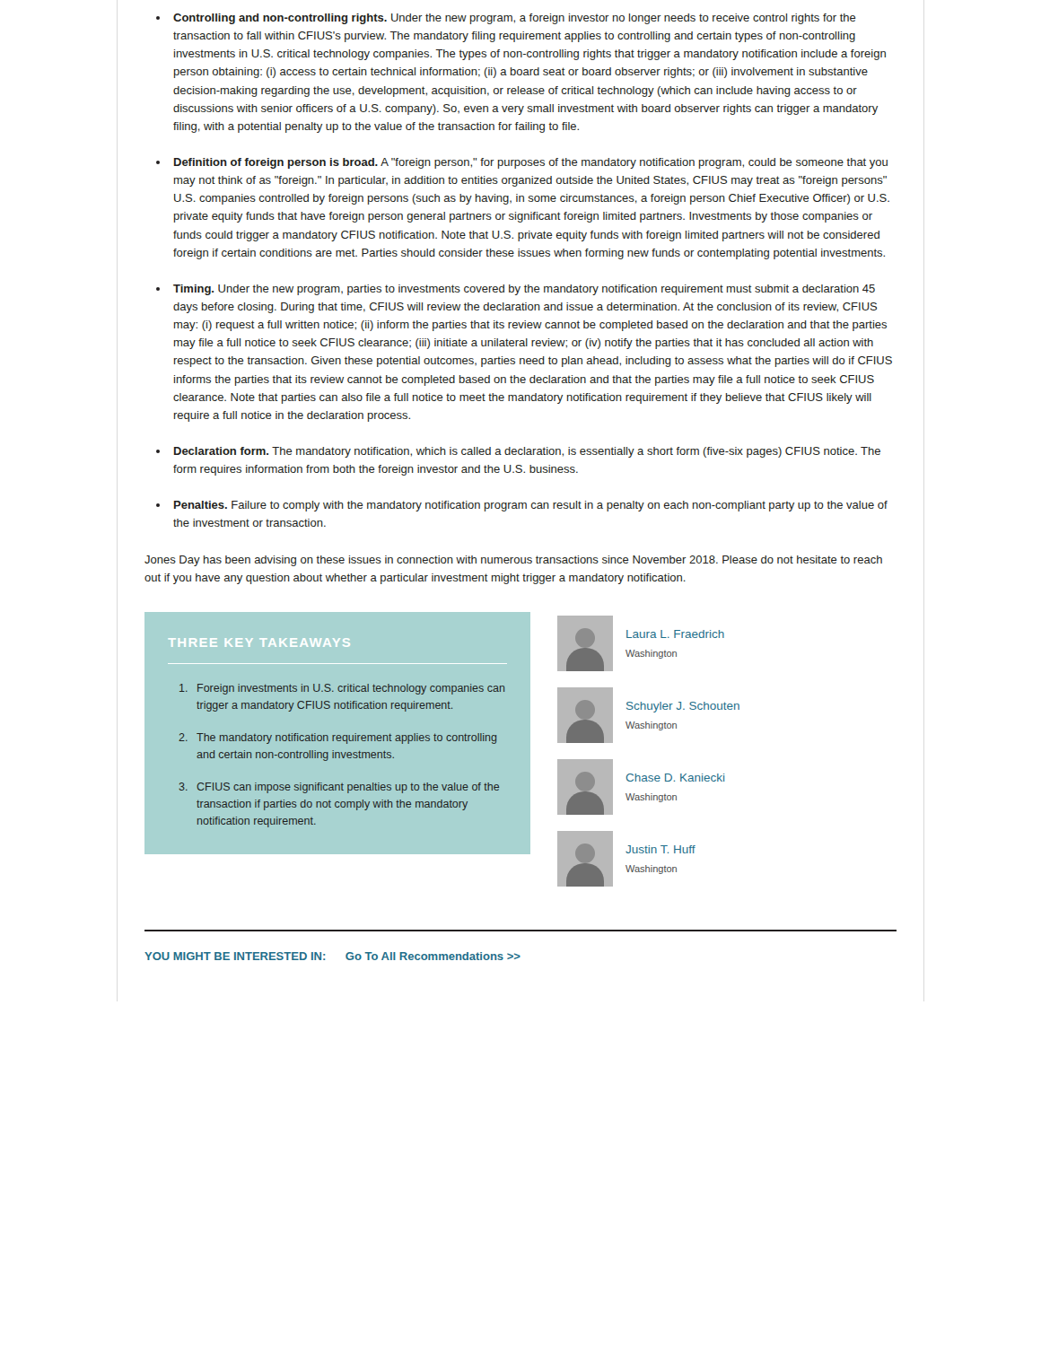Controlling and non-controlling rights. Under the new program, a foreign investor no longer needs to receive control rights for the transaction to fall within CFIUS's purview. The mandatory filing requirement applies to controlling and certain types of non-controlling investments in U.S. critical technology companies. The types of non-controlling rights that trigger a mandatory notification include a foreign person obtaining: (i) access to certain technical information; (ii) a board seat or board observer rights; or (iii) involvement in substantive decision-making regarding the use, development, acquisition, or release of critical technology (which can include having access to or discussions with senior officers of a U.S. company). So, even a very small investment with board observer rights can trigger a mandatory filing, with a potential penalty up to the value of the transaction for failing to file.
Definition of foreign person is broad. A "foreign person," for purposes of the mandatory notification program, could be someone that you may not think of as "foreign." In particular, in addition to entities organized outside the United States, CFIUS may treat as "foreign persons" U.S. companies controlled by foreign persons (such as by having, in some circumstances, a foreign person Chief Executive Officer) or U.S. private equity funds that have foreign person general partners or significant foreign limited partners. Investments by those companies or funds could trigger a mandatory CFIUS notification. Note that U.S. private equity funds with foreign limited partners will not be considered foreign if certain conditions are met. Parties should consider these issues when forming new funds or contemplating potential investments.
Timing. Under the new program, parties to investments covered by the mandatory notification requirement must submit a declaration 45 days before closing. During that time, CFIUS will review the declaration and issue a determination. At the conclusion of its review, CFIUS may: (i) request a full written notice; (ii) inform the parties that its review cannot be completed based on the declaration and that the parties may file a full notice to seek CFIUS clearance; (iii) initiate a unilateral review; or (iv) notify the parties that it has concluded all action with respect to the transaction. Given these potential outcomes, parties need to plan ahead, including to assess what the parties will do if CFIUS informs the parties that its review cannot be completed based on the declaration and that the parties may file a full notice to seek CFIUS clearance. Note that parties can also file a full notice to meet the mandatory notification requirement if they believe that CFIUS likely will require a full notice in the declaration process.
Declaration form. The mandatory notification, which is called a declaration, is essentially a short form (five-six pages) CFIUS notice. The form requires information from both the foreign investor and the U.S. business.
Penalties. Failure to comply with the mandatory notification program can result in a penalty on each non-compliant party up to the value of the investment or transaction.
Jones Day has been advising on these issues in connection with numerous transactions since November 2018. Please do not hesitate to reach out if you have any question about whether a particular investment might trigger a mandatory notification.
THREE KEY TAKEAWAYS
Foreign investments in U.S. critical technology companies can trigger a mandatory CFIUS notification requirement.
The mandatory notification requirement applies to controlling and certain non-controlling investments.
CFIUS can impose significant penalties up to the value of the transaction if parties do not comply with the mandatory notification requirement.
Laura L. Fraedrich
Washington
Schuyler J. Schouten
Washington
Chase D. Kaniecki
Washington
Justin T. Huff
Washington
YOU MIGHT BE INTERESTED IN: Go To All Recommendations >>